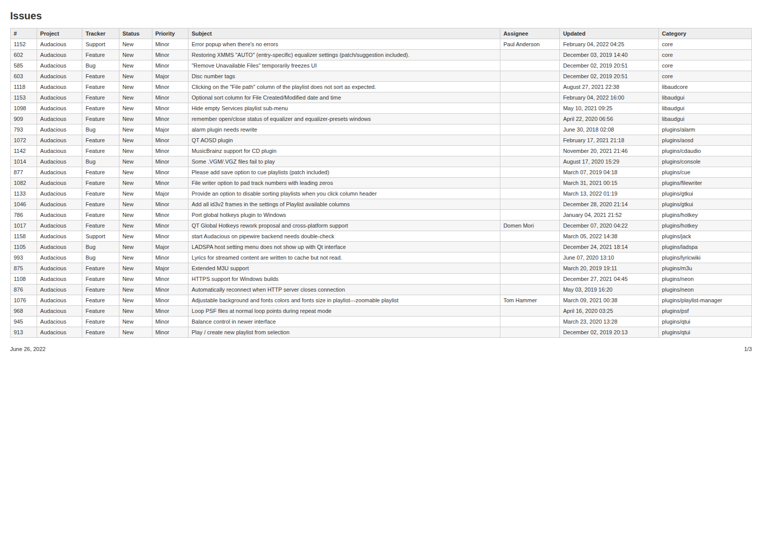Issues
| # | Project | Tracker | Status | Priority | Subject | Assignee | Updated | Category |
| --- | --- | --- | --- | --- | --- | --- | --- | --- |
| 1152 | Audacious | Support | New | Minor | Error popup when there's no errors | Paul Anderson | February 04, 2022 04:25 | core |
| 602 | Audacious | Feature | New | Minor | Restoring XMMS "AUTO" (entry-specific) equalizer settings (patch/suggestion included). | | December 03, 2019 14:40 | core |
| 585 | Audacious | Bug | New | Minor | "Remove Unavailable Files" temporarily freezes UI | | December 02, 2019 20:51 | core |
| 603 | Audacious | Feature | New | Major | Disc number tags | | December 02, 2019 20:51 | core |
| 1118 | Audacious | Feature | New | Minor | Clicking on the "File path" column of the playlist does not sort as expected. | | August 27, 2021 22:38 | libaudcore |
| 1153 | Audacious | Feature | New | Minor | Optional sort column for File Created/Modified date and time | | February 04, 2022 16:00 | libaudgui |
| 1098 | Audacious | Feature | New | Minor | Hide empty Services playlist sub-menu | | May 10, 2021 09:25 | libaudgui |
| 909 | Audacious | Feature | New | Minor | remember open/close status of equalizer and equalizer-presets windows | | April 22, 2020 06:56 | libaudgui |
| 793 | Audacious | Bug | New | Major | alarm plugin needs rewrite | | June 30, 2018 02:08 | plugins/alarm |
| 1072 | Audacious | Feature | New | Minor | QT AOSD plugin | | February 17, 2021 21:18 | plugins/aosd |
| 1142 | Audacious | Feature | New | Minor | MusicBrainz support for CD plugin | | November 20, 2021 21:46 | plugins/cdaudio |
| 1014 | Audacious | Bug | New | Minor | Some .VGM/.VGZ files fail to play | | August 17, 2020 15:29 | plugins/console |
| 877 | Audacious | Feature | New | Minor | Please add save option to cue playlists (patch included) | | March 07, 2019 04:18 | plugins/cue |
| 1082 | Audacious | Feature | New | Minor | File writer option to pad track numbers with leading zeros | | March 31, 2021 00:15 | plugins/filewriter |
| 1133 | Audacious | Feature | New | Major | Provide an option to disable sorting playlists when you click column header | | March 13, 2022 01:19 | plugins/gtkui |
| 1046 | Audacious | Feature | New | Minor | Add all id3v2 frames in the settings of Playlist available columns | | December 28, 2020 21:14 | plugins/gtkui |
| 786 | Audacious | Feature | New | Minor | Port global hotkeys plugin to Windows | | January 04, 2021 21:52 | plugins/hotkey |
| 1017 | Audacious | Feature | New | Minor | QT Global Hotkeys rework proposal and cross-platform support | Domen Mori | December 07, 2020 04:22 | plugins/hotkey |
| 1158 | Audacious | Support | New | Minor | start Audacious on pipewire backend needs double-check | | March 05, 2022 14:38 | plugins/jack |
| 1105 | Audacious | Bug | New | Major | LADSPA host setting menu does not show up with Qt interface | | December 24, 2021 18:14 | plugins/ladspa |
| 993 | Audacious | Bug | New | Minor | Lyrics for streamed content are written to cache but not read. | | June 07, 2020 13:10 | plugins/lyricwiki |
| 875 | Audacious | Feature | New | Major | Extended M3U support | | March 20, 2019 19:11 | plugins/m3u |
| 1108 | Audacious | Feature | New | Minor | HTTPS support for Windows builds | | December 27, 2021 04:45 | plugins/neon |
| 876 | Audacious | Feature | New | Minor | Automatically reconnect when HTTP server closes connection | | May 03, 2019 16:20 | plugins/neon |
| 1076 | Audacious | Feature | New | Minor | Adjustable background and fonts colors and fonts size in playlist---zoomable playlist | Tom Hammer | March 09, 2021 00:38 | plugins/playlist-manager |
| 968 | Audacious | Feature | New | Minor | Loop PSF files at normal loop points during repeat mode | | April 16, 2020 03:25 | plugins/psf |
| 945 | Audacious | Feature | New | Minor | Balance control in newer interface | | March 23, 2020 13:28 | plugins/qtui |
| 913 | Audacious | Feature | New | Minor | Play / create new playlist from selection | | December 02, 2019 20:13 | plugins/qtui |
June 26, 2022 1/3